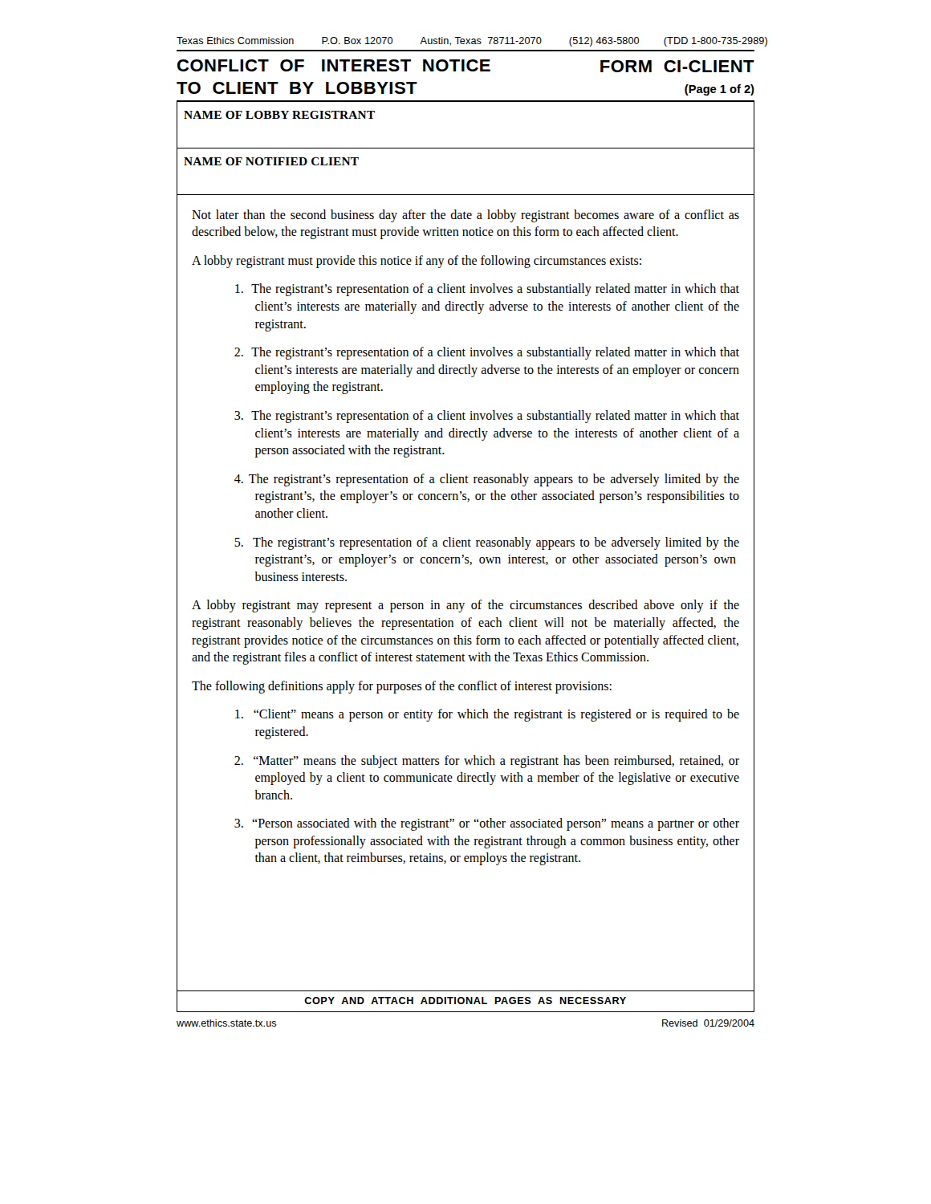Texas Ethics Commission P.O. Box 12070 Austin, Texas 78711-2070 (512) 463-5800 (TDD 1-800-735-2989)
CONFLICT OF INTEREST NOTICE
TO CLIENT BY LOBBYIST
FORM CI-CLIENT
(Page 1 of 2)
NAME OF LOBBY REGISTRANT
NAME OF NOTIFIED CLIENT
Not later than the second business day after the date a lobby registrant becomes aware of a conflict as described below, the registrant must provide written notice on this form to each affected client.
A lobby registrant must provide this notice if any of the following circumstances exists:
1. The registrant’s representation of a client involves a substantially related matter in which that client’s interests are materially and directly adverse to the interests of another client of the registrant.
2. The registrant’s representation of a client involves a substantially related matter in which that client’s interests are materially and directly adverse to the interests of an employer or concern employing the registrant.
3. The registrant’s representation of a client involves a substantially related matter in which that client’s interests are materially and directly adverse to the interests of another client of a person associated with the registrant.
4. The registrant’s representation of a client reasonably appears to be adversely limited by the registrant’s, the employer’s or concern’s, or the other associated person’s responsibilities to another client.
5. The registrant’s representation of a client reasonably appears to be adversely limited by the registrant’s, or employer’s or concern’s, own interest, or other associated person’s own business interests.
A lobby registrant may represent a person in any of the circumstances described above only if the registrant reasonably believes the representation of each client will not be materially affected, the registrant provides notice of the circumstances on this form to each affected or potentially affected client, and the registrant files a conflict of interest statement with the Texas Ethics Commission.
The following definitions apply for purposes of the conflict of interest provisions:
1. “Client” means a person or entity for which the registrant is registered or is required to be registered.
2. “Matter” means the subject matters for which a registrant has been reimbursed, retained, or employed by a client to communicate directly with a member of the legislative or executive branch.
3. “Person associated with the registrant” or “other associated person” means a partner or other person professionally associated with the registrant through a common business entity, other than a client, that reimburses, retains, or employs the registrant.
COPY AND ATTACH ADDITIONAL PAGES AS NECESSARY
www.ethics.state.tx.us
Revised 01/29/2004